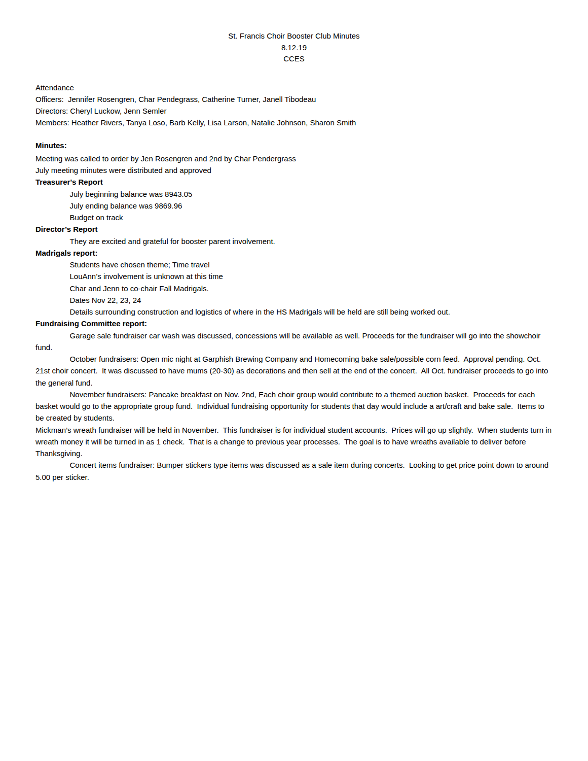St. Francis Choir Booster Club Minutes
8.12.19
CCES
Attendance
Officers: Jennifer Rosengren, Char Pendegrass, Catherine Turner, Janell Tibodeau
Directors: Cheryl Luckow, Jenn Semler
Members: Heather Rivers, Tanya Loso, Barb Kelly, Lisa Larson, Natalie Johnson, Sharon Smith
Minutes:
Meeting was called to order by Jen Rosengren and 2nd by Char Pendergrass
July meeting minutes were distributed and approved
Treasurer's Report
July beginning balance was 8943.05
July ending balance was 9869.96
Budget on track
Director’s Report
They are excited and grateful for booster parent involvement.
Madrigals report:
Students have chosen theme; Time travel
LouAnn’s involvement is unknown at this time
Char and Jenn to co-chair Fall Madrigals.
Dates Nov 22, 23, 24
Details surrounding construction and logistics of where in the HS Madrigals will be held are still being worked out.
Fundraising Committee report:
Garage sale fundraiser car wash was discussed, concessions will be available as well. Proceeds for the fundraiser will go into the showchoir fund.
October fundraisers: Open mic night at Garphish Brewing Company and Homecoming bake sale/possible corn feed. Approval pending. Oct. 21st choir concert. It was discussed to have mums (20-30) as decorations and then sell at the end of the concert. All Oct. fundraiser proceeds to go into the general fund.
November fundraisers: Pancake breakfast on Nov. 2nd, Each choir group would contribute to a themed auction basket. Proceeds for each basket would go to the appropriate group fund. Individual fundraising opportunity for students that day would include a art/craft and bake sale. Items to be created by students.
Mickman’s wreath fundraiser will be held in November. This fundraiser is for individual student accounts. Prices will go up slightly. When students turn in wreath money it will be turned in as 1 check. That is a change to previous year processes. The goal is to have wreaths available to deliver before Thanksgiving.
Concert items fundraiser: Bumper stickers type items was discussed as a sale item during concerts. Looking to get price point down to around 5.00 per sticker.